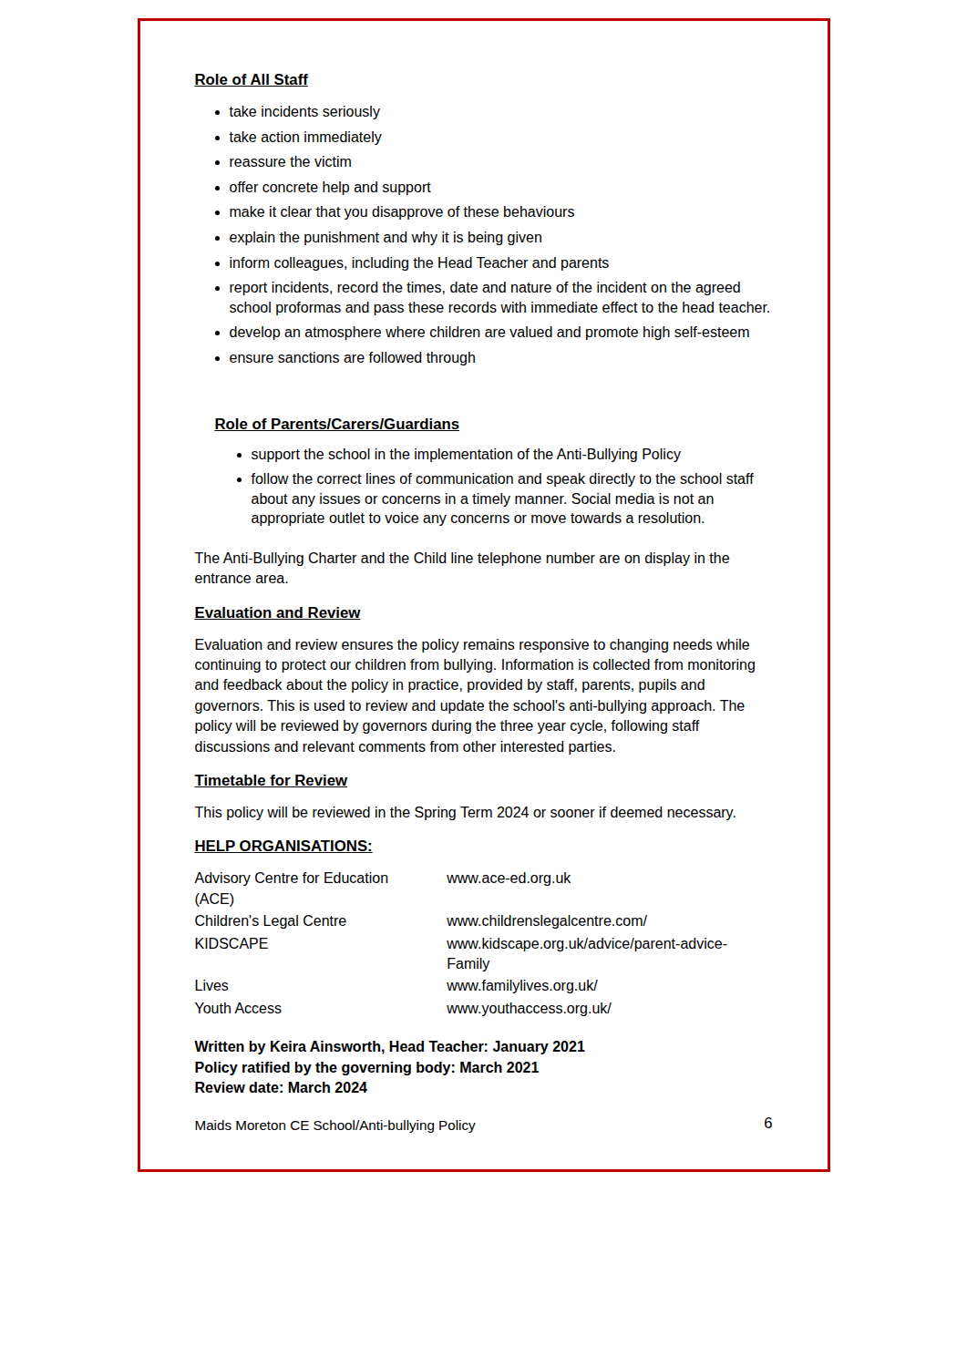Role of All Staff
take incidents seriously
take action immediately
reassure the victim
offer concrete help and support
make it clear that you disapprove of these behaviours
explain the punishment and why it is being given
inform colleagues, including the Head Teacher and parents
report incidents, record the times, date and nature of the incident on the agreed school proformas and pass these records with immediate effect to the head teacher.
develop an atmosphere where children are valued and promote high self-esteem
ensure sanctions are followed through
Role of Parents/Carers/Guardians
support the school in the implementation of the Anti-Bullying Policy
follow the correct lines of communication and speak directly to the school staff about any issues or concerns in a timely manner. Social media is not an appropriate outlet to voice any concerns or move towards a resolution.
The Anti-Bullying Charter and the Child line telephone number are on display in the entrance area.
Evaluation and Review
Evaluation and review ensures the policy remains responsive to changing needs while continuing to protect our children from bullying. Information is collected from monitoring and feedback about the policy in practice, provided by staff, parents, pupils and governors. This is used to review and update the school's anti-bullying approach. The policy will be reviewed by governors during the three year cycle, following staff discussions and relevant comments from other interested parties.
Timetable for Review
This policy will be reviewed in the Spring Term 2024 or sooner if deemed necessary.
HELP ORGANISATIONS:
| Advisory Centre for Education (ACE) | www.ace-ed.org.uk |
| Children's Legal Centre | www.childrenslegalcentre.com/ |
| KIDSCAPE | www.kidscape.org.uk/advice/parent-advice-Family |
| Lives | www.familylives.org.uk/ |
| Youth Access | www.youthaccess.org.uk/ |
Written by Keira Ainsworth, Head Teacher: January 2021
Policy ratified by the governing body: March 2021
Review date: March 2024
Maids Moreton CE School/Anti-bullying Policy 6